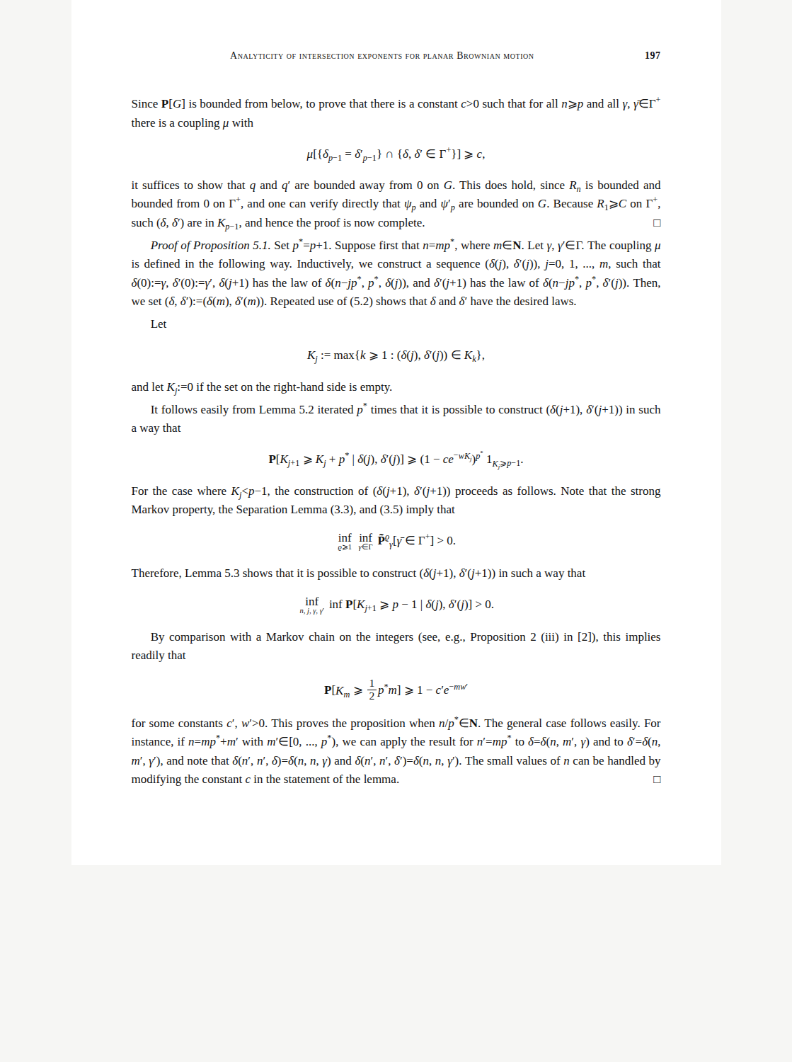Analyticity of intersection exponents for planar Brownian motion 197
Since P[G] is bounded from below, to prove that there is a constant c>0 such that for all n⩾p and all γ, γ̄∈Γ+ there is a coupling μ with
μ[{δp−1 = δ′p−1} ∩ {δ, δ′ ∈ Γ+}] ⩾ c,
it suffices to show that q and q′ are bounded away from 0 on G. This does hold, since Rn is bounded and bounded from 0 on Γ+, and one can verify directly that ψp and ψ′p are bounded on G. Because R1⩾C on Γ+, such (δ, δ′) are in Kp−1, and hence the proof is now complete. □
Proof of Proposition 5.1. Set p*=p+1. Suppose first that n=mp*, where m∈N. Let γ, γ′∈Γ. The coupling μ is defined in the following way. Inductively, we construct a sequence (δ(j), δ′(j)), j=0, 1, ..., m, such that δ(0):=γ, δ′(0):=γ′, δ(j+1) has the law of δ(n−jp*, p*, δ(j)), and δ′(j+1) has the law of δ(n−jp*, p*, δ′(j)). Then, we set (δ, δ′):=(δ(m), δ′(m)). Repeated use of (5.2) shows that δ and δ′ have the desired laws.
Let
Kj := max{k ⩾ 1 : (δ(j), δ′(j)) ∈ Kk},
and let Kj:=0 if the set on the right-hand side is empty.
It follows easily from Lemma 5.2 iterated p* times that it is possible to construct (δ(j+1), δ′(j+1)) in such a way that
P[Kj+1 ⩾ Kj + p* | δ(j), δ′(j)] ⩾ (1 − ce−wKj)p* 1Kj⩾p−1.
For the case where Kj<p−1, the construction of (δ(j+1), δ′(j+1)) proceeds as follows. Note that the strong Markov property, the Separation Lemma (3.3), and (3.5) imply that
inf ϱ⩾1 inf γ∈Γ P̃ϱγ[γ̄ ∈ Γ+] > 0.
Therefore, Lemma 5.3 shows that it is possible to construct (δ(j+1), δ′(j+1)) in such a way that
inf n, j, γ, γ′ inf P[Kj+1 ⩾ p − 1 | δ(j), δ′(j)] > 0.
By comparison with a Markov chain on the integers (see, e.g., Proposition 2 (iii) in [2]), this implies readily that
P[Km ⩾ 12 p*m] ⩾ 1 − c′e−mw′
for some constants c′, w′>0. This proves the proposition when n/p*∈N. The general case follows easily. For instance, if n=mp*+m′ with m′∈[0, ..., p*), we can apply the result for n′=mp* to δ=δ(n, m′, γ) and to δ′=δ(n, m′, γ′), and note that δ(n′, n′, δ)=δ(n, n, γ) and δ(n′, n′, δ′)=δ(n, n, γ′). The small values of n can be handled by modifying the constant c in the statement of the lemma. □